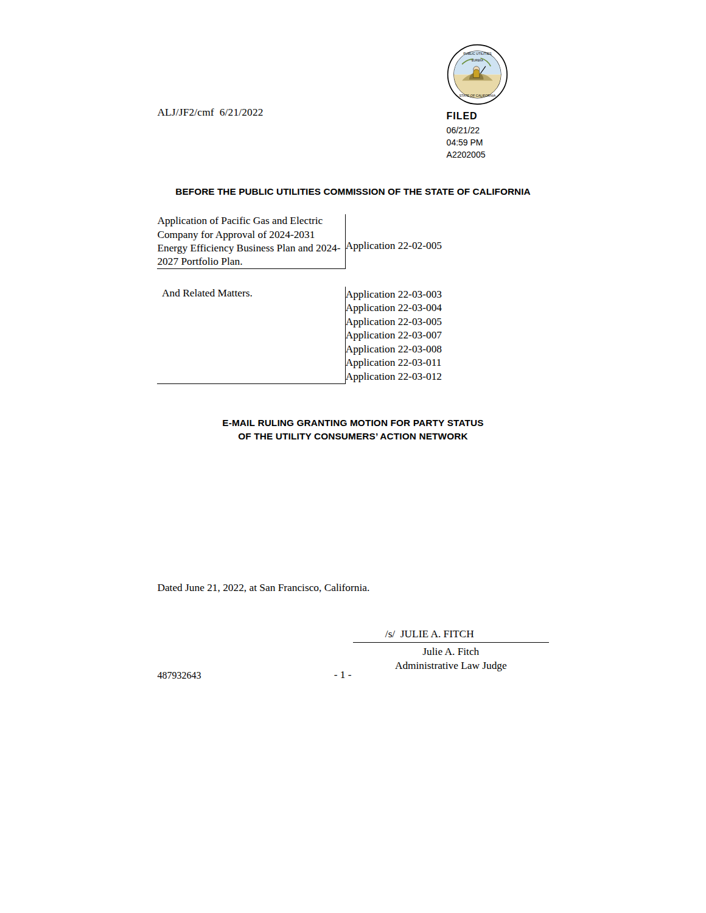ALJ/JF2/cmf 6/21/2022
PUBLIC UTILITIES STATE OF CALIFORNIA EUREKA
FILED
06/21/22
04:59 PM
A2202005
BEFORE THE PUBLIC UTILITIES COMMISSION OF THE STATE OF CALIFORNIA
| Application of Pacific Gas and Electric Company for Approval of 2024-2031 Energy Efficiency Business Plan and 2024-2027 Portfolio Plan. | Application 22-02-005 |
| And Related Matters. | Application 22-03-003 Application 22-03-004 Application 22-03-005 Application 22-03-007 Application 22-03-008 Application 22-03-011 Application 22-03-012 |
E-MAIL RULING GRANTING MOTION FOR PARTY STATUS
OF THE UTILITY CONSUMERS’ ACTION NETWORK
Dated June 21, 2022, at San Francisco, California.
/s/ JULIE A. FITCH
Julie A. Fitch
Administrative Law Judge
487932643
- 1 -